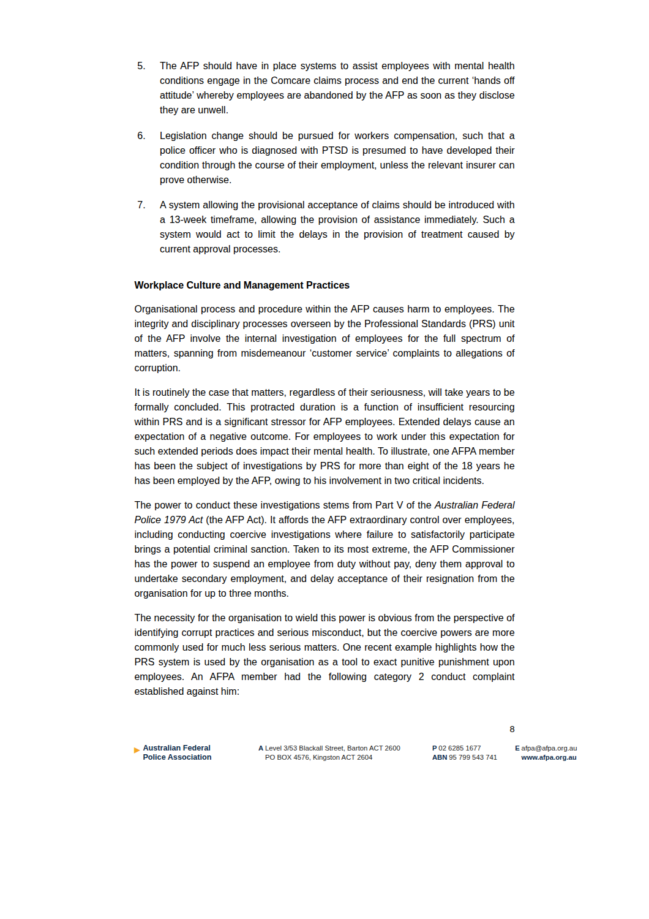5. The AFP should have in place systems to assist employees with mental health conditions engage in the Comcare claims process and end the current ‘hands off attitude’ whereby employees are abandoned by the AFP as soon as they disclose they are unwell.
6. Legislation change should be pursued for workers compensation, such that a police officer who is diagnosed with PTSD is presumed to have developed their condition through the course of their employment, unless the relevant insurer can prove otherwise.
7. A system allowing the provisional acceptance of claims should be introduced with a 13-week timeframe, allowing the provision of assistance immediately. Such a system would act to limit the delays in the provision of treatment caused by current approval processes.
Workplace Culture and Management Practices
Organisational process and procedure within the AFP causes harm to employees. The integrity and disciplinary processes overseen by the Professional Standards (PRS) unit of the AFP involve the internal investigation of employees for the full spectrum of matters, spanning from misdemeanour ‘customer service’ complaints to allegations of corruption.
It is routinely the case that matters, regardless of their seriousness, will take years to be formally concluded. This protracted duration is a function of insufficient resourcing within PRS and is a significant stressor for AFP employees. Extended delays cause an expectation of a negative outcome. For employees to work under this expectation for such extended periods does impact their mental health. To illustrate, one AFPA member has been the subject of investigations by PRS for more than eight of the 18 years he has been employed by the AFP, owing to his involvement in two critical incidents.
The power to conduct these investigations stems from Part V of the Australian Federal Police 1979 Act (the AFP Act). It affords the AFP extraordinary control over employees, including conducting coercive investigations where failure to satisfactorily participate brings a potential criminal sanction. Taken to its most extreme, the AFP Commissioner has the power to suspend an employee from duty without pay, deny them approval to undertake secondary employment, and delay acceptance of their resignation from the organisation for up to three months.
The necessity for the organisation to wield this power is obvious from the perspective of identifying corrupt practices and serious misconduct, but the coercive powers are more commonly used for much less serious matters. One recent example highlights how the PRS system is used by the organisation as a tool to exact punitive punishment upon employees. An AFPA member had the following category 2 conduct complaint established against him:
8
▸ Australian Federal
Police Association
ALevel 3/53 Blackall Street, Barton ACT 2600
APO BOX 4576, Kingston ACT 2604
P02 6285 1677
ABN95 799 543 741
Eafpa@afpa.org.au
Ewww.afpa.org.au